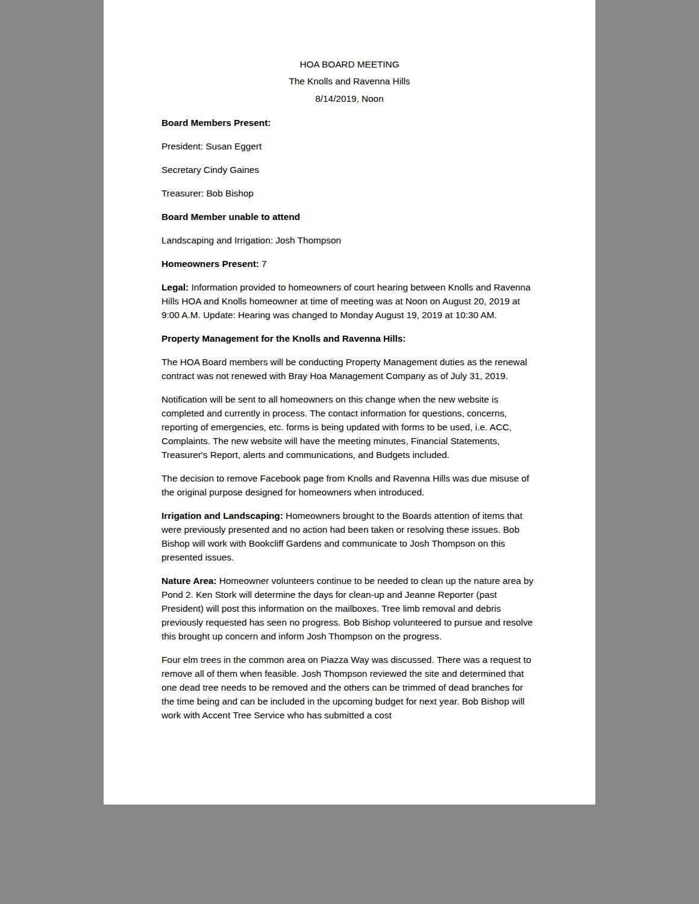HOA BOARD MEETING
The Knolls and Ravenna Hills
8/14/2019, Noon
Board Members Present:
President: Susan Eggert
Secretary Cindy Gaines
Treasurer: Bob Bishop
Board Member unable to attend
Landscaping and Irrigation: Josh Thompson
Homeowners Present: 7
Legal: Information provided to homeowners of court hearing between Knolls and Ravenna Hills HOA and Knolls homeowner at time of meeting was at Noon on August 20, 2019 at 9:00 A.M. Update: Hearing was changed to Monday August 19, 2019 at 10:30 AM.
Property Management for the Knolls and Ravenna Hills:
The HOA Board members will be conducting Property Management duties as the renewal contract was not renewed with Bray Hoa Management Company as of July 31, 2019.
Notification will be sent to all homeowners on this change when the new website is completed and currently in process. The contact information for questions, concerns, reporting of emergencies, etc. forms is being updated with forms to be used, i.e. ACC, Complaints. The new website will have the meeting minutes, Financial Statements, Treasurer's Report, alerts and communications, and Budgets included.
The decision to remove Facebook page from Knolls and Ravenna Hills was due misuse of the original purpose designed for homeowners when introduced.
Irrigation and Landscaping: Homeowners brought to the Boards attention of items that were previously presented and no action had been taken or resolving these issues. Bob Bishop will work with Bookcliff Gardens and communicate to Josh Thompson on this presented issues.
Nature Area: Homeowner volunteers continue to be needed to clean up the nature area by Pond 2. Ken Stork will determine the days for clean-up and Jeanne Reporter (past President) will post this information on the mailboxes. Tree limb removal and debris previously requested has seen no progress. Bob Bishop volunteered to pursue and resolve this brought up concern and inform Josh Thompson on the progress.
Four elm trees in the common area on Piazza Way was discussed. There was a request to remove all of them when feasible. Josh Thompson reviewed the site and determined that one dead tree needs to be removed and the others can be trimmed of dead branches for the time being and can be included in the upcoming budget for next year. Bob Bishop will work with Accent Tree Service who has submitted a cost